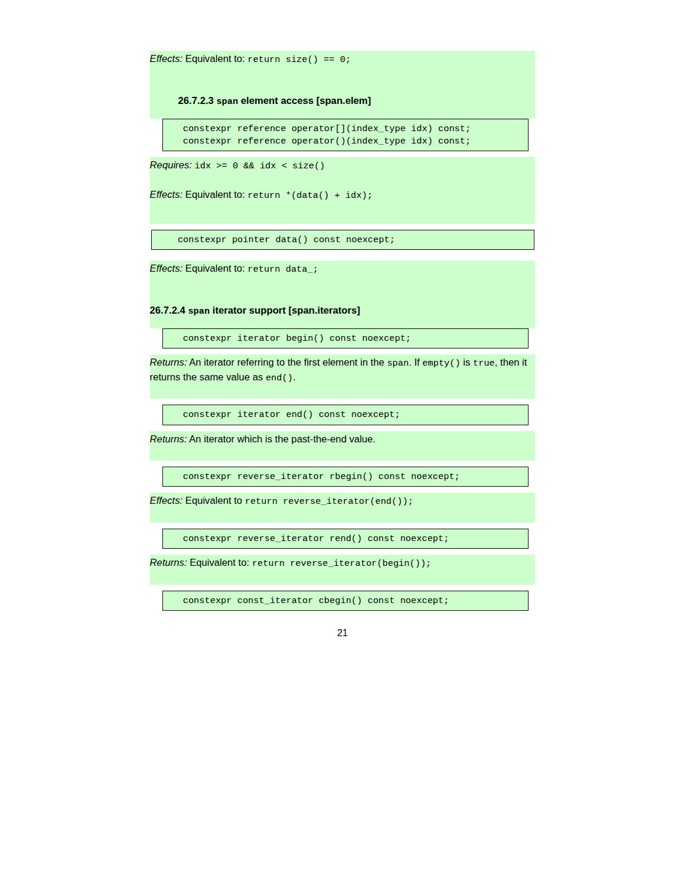Effects: Equivalent to: return size() == 0;
26.7.2.3 span element access [span.elem]
constexpr reference operator[](index_type idx) const; constexpr reference operator()(index_type idx) const;
Requires: idx >= 0 && idx < size()
Effects: Equivalent to: return *(data() + idx);
constexpr pointer data() const noexcept;
Effects: Equivalent to: return data_;
26.7.2.4 span iterator support [span.iterators]
constexpr iterator begin() const noexcept;
Returns: An iterator referring to the first element in the span. If empty() is true, then it returns the same value as end().
constexpr iterator end() const noexcept;
Returns: An iterator which is the past-the-end value.
constexpr reverse_iterator rbegin() const noexcept;
Effects: Equivalent to return reverse_iterator(end());
constexpr reverse_iterator rend() const noexcept;
Returns: Equivalent to: return reverse_iterator(begin());
constexpr const_iterator cbegin() const noexcept;
21